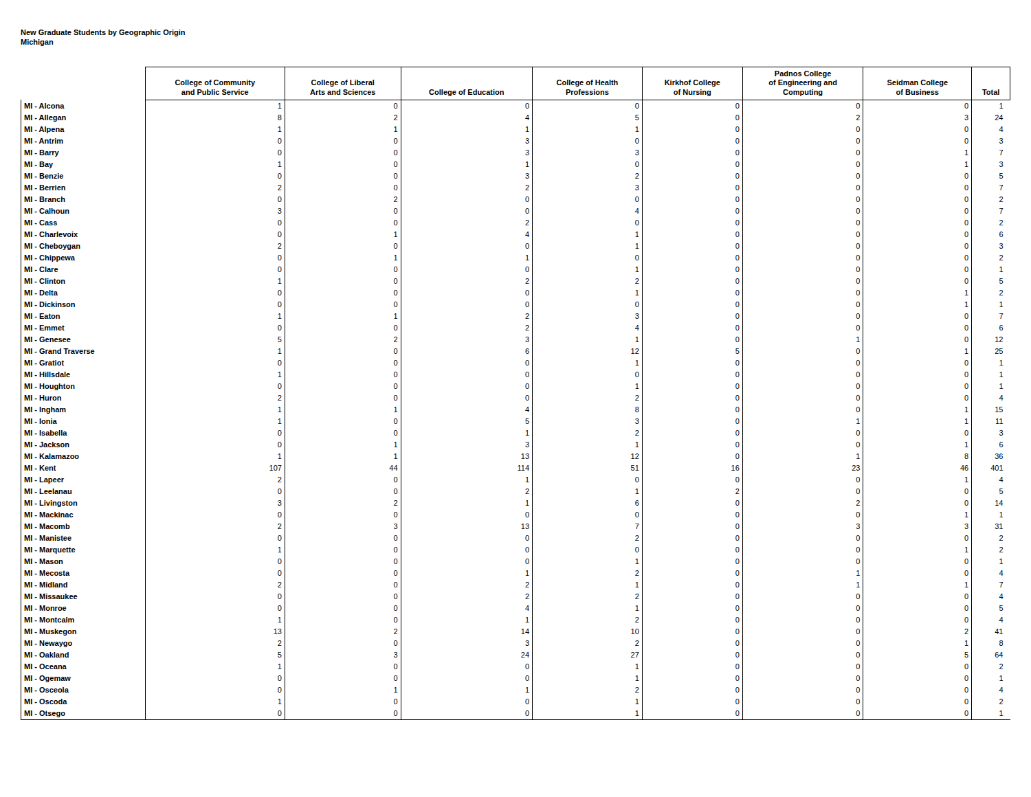New Graduate Students by Geographic Origin
Michigan
| | College of Community and Public Service | College of Liberal Arts and Sciences | College of Education | College of Health Professions | Kirkhof College of Nursing | Padnos College of Engineering and Computing | Seidman College of Business | Total |
| --- | --- | --- | --- | --- | --- | --- | --- | --- |
| MI - Alcona | 1 | 0 | 0 | 0 | 0 | 0 | 0 | 1 |
| MI - Allegan | 8 | 2 | 4 | 5 | 0 | 2 | 3 | 24 |
| MI - Alpena | 1 | 1 | 1 | 1 | 0 | 0 | 0 | 4 |
| MI - Antrim | 0 | 0 | 3 | 0 | 0 | 0 | 0 | 3 |
| MI - Barry | 0 | 0 | 3 | 3 | 0 | 0 | 1 | 7 |
| MI - Bay | 1 | 0 | 1 | 0 | 0 | 0 | 1 | 3 |
| MI - Benzie | 0 | 0 | 3 | 2 | 0 | 0 | 0 | 5 |
| MI - Berrien | 2 | 0 | 2 | 3 | 0 | 0 | 0 | 7 |
| MI - Branch | 0 | 2 | 0 | 0 | 0 | 0 | 0 | 2 |
| MI - Calhoun | 3 | 0 | 0 | 4 | 0 | 0 | 0 | 7 |
| MI - Cass | 0 | 0 | 2 | 0 | 0 | 0 | 0 | 2 |
| MI - Charlevoix | 0 | 1 | 4 | 1 | 0 | 0 | 0 | 6 |
| MI - Cheboygan | 2 | 0 | 0 | 1 | 0 | 0 | 0 | 3 |
| MI - Chippewa | 0 | 1 | 1 | 0 | 0 | 0 | 0 | 2 |
| MI - Clare | 0 | 0 | 0 | 1 | 0 | 0 | 0 | 1 |
| MI - Clinton | 1 | 0 | 2 | 2 | 0 | 0 | 0 | 5 |
| MI - Delta | 0 | 0 | 0 | 1 | 0 | 0 | 1 | 2 |
| MI - Dickinson | 0 | 0 | 0 | 0 | 0 | 0 | 1 | 1 |
| MI - Eaton | 1 | 1 | 2 | 3 | 0 | 0 | 0 | 7 |
| MI - Emmet | 0 | 0 | 2 | 4 | 0 | 0 | 0 | 6 |
| MI - Genesee | 5 | 2 | 3 | 1 | 0 | 1 | 0 | 12 |
| MI - Grand Traverse | 1 | 0 | 6 | 12 | 5 | 0 | 1 | 25 |
| MI - Gratiot | 0 | 0 | 0 | 1 | 0 | 0 | 0 | 1 |
| MI - Hillsdale | 1 | 0 | 0 | 0 | 0 | 0 | 0 | 1 |
| MI - Houghton | 0 | 0 | 0 | 1 | 0 | 0 | 0 | 1 |
| MI - Huron | 2 | 0 | 0 | 2 | 0 | 0 | 0 | 4 |
| MI - Ingham | 1 | 1 | 4 | 8 | 0 | 0 | 1 | 15 |
| MI - Ionia | 1 | 0 | 5 | 3 | 0 | 1 | 1 | 11 |
| MI - Isabella | 0 | 0 | 1 | 2 | 0 | 0 | 0 | 3 |
| MI - Jackson | 0 | 1 | 3 | 1 | 0 | 0 | 1 | 6 |
| MI - Kalamazoo | 1 | 1 | 13 | 12 | 0 | 1 | 8 | 36 |
| MI - Kent | 107 | 44 | 114 | 51 | 16 | 23 | 46 | 401 |
| MI - Lapeer | 2 | 0 | 1 | 0 | 0 | 0 | 1 | 4 |
| MI - Leelanau | 0 | 0 | 2 | 1 | 2 | 0 | 0 | 5 |
| MI - Livingston | 3 | 2 | 1 | 6 | 0 | 2 | 0 | 14 |
| MI - Mackinac | 0 | 0 | 0 | 0 | 0 | 0 | 1 | 1 |
| MI - Macomb | 2 | 3 | 13 | 7 | 0 | 3 | 3 | 31 |
| MI - Manistee | 0 | 0 | 0 | 2 | 0 | 0 | 0 | 2 |
| MI - Marquette | 1 | 0 | 0 | 0 | 0 | 0 | 1 | 2 |
| MI - Mason | 0 | 0 | 0 | 1 | 0 | 0 | 0 | 1 |
| MI - Mecosta | 0 | 0 | 1 | 2 | 0 | 1 | 0 | 4 |
| MI - Midland | 2 | 0 | 2 | 1 | 0 | 1 | 1 | 7 |
| MI - Missaukee | 0 | 0 | 2 | 2 | 0 | 0 | 0 | 4 |
| MI - Monroe | 0 | 0 | 4 | 1 | 0 | 0 | 0 | 5 |
| MI - Montcalm | 1 | 0 | 1 | 2 | 0 | 0 | 0 | 4 |
| MI - Muskegon | 13 | 2 | 14 | 10 | 0 | 0 | 2 | 41 |
| MI - Newaygo | 2 | 0 | 3 | 2 | 0 | 0 | 1 | 8 |
| MI - Oakland | 5 | 3 | 24 | 27 | 0 | 0 | 5 | 64 |
| MI - Oceana | 1 | 0 | 0 | 1 | 0 | 0 | 0 | 2 |
| MI - Ogemaw | 0 | 0 | 0 | 1 | 0 | 0 | 0 | 1 |
| MI - Osceola | 0 | 1 | 1 | 2 | 0 | 0 | 0 | 4 |
| MI - Oscoda | 1 | 0 | 0 | 1 | 0 | 0 | 0 | 2 |
| MI - Otsego | 0 | 0 | 0 | 1 | 0 | 0 | 0 | 1 |